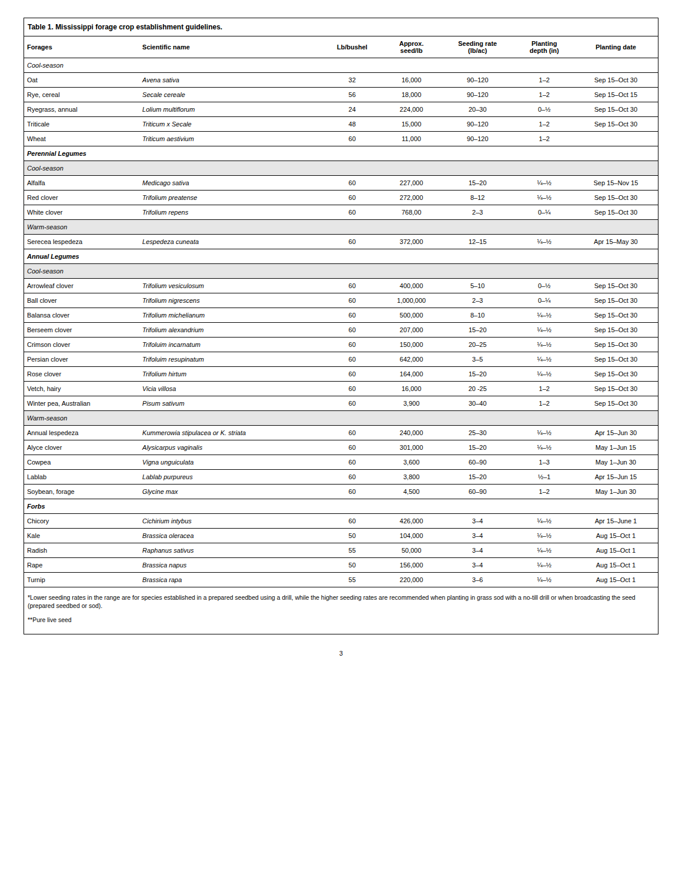Table 1. Mississippi forage crop establishment guidelines.
| Forages | Scientific name | Lb/bushel | Approx. seed/lb | Seeding rate (lb/ac) | Planting depth (in) | Planting date |
| --- | --- | --- | --- | --- | --- | --- |
| Cool-season |
| Oat | Avena sativa | 32 | 16,000 | 90–120 | 1–2 | Sep 15–Oct 30 |
| Rye, cereal | Secale cereale | 56 | 18,000 | 90–120 | 1–2 | Sep 15–Oct 15 |
| Ryegrass, annual | Lolium multiflorum | 24 | 224,000 | 20–30 | 0–½ | Sep 15–Oct 30 |
| Triticale | Triticum x Secale | 48 | 15,000 | 90–120 | 1–2 | Sep 15–Oct 30 |
| Wheat | Triticum aestivium | 60 | 11,000 | 90–120 | 1–2 | |
| Perennial Legumes |
| Cool-season |
| Alfalfa | Medicago sativa | 60 | 227,000 | 15–20 | ¼–½ | Sep 15–Nov 15 |
| Red clover | Trifolium preatense | 60 | 272,000 | 8–12 | ¼–½ | Sep 15–Oct 30 |
| White clover | Trifolium repens | 60 | 768,00 | 2–3 | 0–¼ | Sep 15–Oct 30 |
| Warm-season |
| Serecea lespedeza | Lespedeza cuneata | 60 | 372,000 | 12–15 | ¼–½ | Apr 15–May 30 |
| Annual Legumes |
| Cool-season |
| Arrowleaf clover | Trifolium vesiculosum | 60 | 400,000 | 5–10 | 0–½ | Sep 15–Oct 30 |
| Ball clover | Trifolium nigrescens | 60 | 1,000,000 | 2–3 | 0–¼ | Sep 15–Oct 30 |
| Balansa clover | Trifolium michelianum | 60 | 500,000 | 8–10 | ¼–½ | Sep 15–Oct 30 |
| Berseem clover | Trifolium alexandrium | 60 | 207,000 | 15–20 | ¼–½ | Sep 15–Oct 30 |
| Crimson clover | Trifoluim incarnatum | 60 | 150,000 | 20–25 | ¼–½ | Sep 15–Oct 30 |
| Persian clover | Trifoluim resupinatum | 60 | 642,000 | 3–5 | ¼–½ | Sep 15–Oct 30 |
| Rose clover | Trifolium hirtum | 60 | 164,000 | 15–20 | ¼–½ | Sep 15–Oct 30 |
| Vetch, hairy | Vicia villosa | 60 | 16,000 | 20 -25 | 1–2 | Sep 15–Oct 30 |
| Winter pea, Australian | Pisum sativum | 60 | 3,900 | 30–40 | 1–2 | Sep 15–Oct 30 |
| Warm-season |
| Annual lespedeza | Kummerowia stipulacea or K. striata | 60 | 240,000 | 25–30 | ¼–½ | Apr 15–Jun 30 |
| Alyce clover | Alysicarpus vaginalis | 60 | 301,000 | 15–20 | ¼–½ | May 1–Jun 15 |
| Cowpea | Vigna unguiculata | 60 | 3,600 | 60–90 | 1–3 | May 1–Jun 30 |
| Lablab | Lablab purpureus | 60 | 3,800 | 15–20 | ½–1 | Apr 15–Jun 15 |
| Soybean, forage | Glycine max | 60 | 4,500 | 60–90 | 1–2 | May 1–Jun 30 |
| Forbs |
| Chicory | Cichirium intybus | 60 | 426,000 | 3–4 | ¼–½ | Apr 15–June 1 |
| Kale | Brassica oleracea | 50 | 104,000 | 3–4 | ¼–½ | Aug 15–Oct 1 |
| Radish | Raphanus sativus | 55 | 50,000 | 3–4 | ¼–½ | Aug 15–Oct 1 |
| Rape | Brassica napus | 50 | 156,000 | 3–4 | ¼–½ | Aug 15–Oct 1 |
| Turnip | Brassica rapa | 55 | 220,000 | 3–6 | ¼–½ | Aug 15–Oct 1 |
*Lower seeding rates in the range are for species established in a prepared seedbed using a drill, while the higher seeding rates are recommended when planting in grass sod with a no-till drill or when broadcasting the seed (prepared seedbed or sod).
**Pure live seed
3